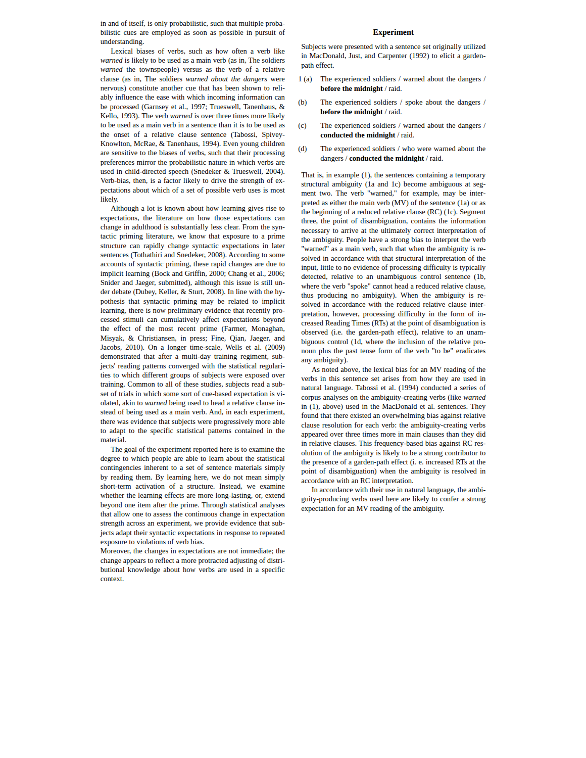in and of itself, is only probabilistic, such that multiple probabilistic cues are employed as soon as possible in pursuit of understanding.
Lexical biases of verbs, such as how often a verb like warned is likely to be used as a main verb (as in, The soldiers warned the townspeople) versus as the verb of a relative clause (as in, The soldiers warned about the dangers were nervous) constitute another cue that has been shown to reliably influence the ease with which incoming information can be processed (Garnsey et al., 1997; Trueswell, Tanenhaus, & Kello, 1993). The verb warned is over three times more likely to be used as a main verb in a sentence than it is to be used as the onset of a relative clause sentence (Tabossi, Spivey-Knowlton, McRae, & Tanenhaus, 1994). Even young children are sensitive to the biases of verbs, such that their processing preferences mirror the probabilistic nature in which verbs are used in child-directed speech (Snedeker & Trueswell, 2004). Verb-bias, then, is a factor likely to drive the strength of expectations about which of a set of possible verb uses is most likely.
Although a lot is known about how learning gives rise to expectations, the literature on how those expectations can change in adulthood is substantially less clear. From the syntactic priming literature, we know that exposure to a prime structure can rapidly change syntactic expectations in later sentences (Tothathiri and Snedeker, 2008). According to some accounts of syntactic priming, these rapid changes are due to implicit learning (Bock and Griffin, 2000; Chang et al., 2006; Snider and Jaeger, submitted), although this issue is still under debate (Dubey, Keller, & Sturt, 2008). In line with the hypothesis that syntactic priming may be related to implicit learning, there is now preliminary evidence that recently processed stimuli can cumulatively affect expectations beyond the effect of the most recent prime (Farmer, Monaghan, Misyak, & Christiansen, in press; Fine, Qian, Jaeger, and Jacobs, 2010). On a longer time-scale, Wells et al. (2009) demonstrated that after a multi-day training regiment, subjects' reading patterns converged with the statistical regularities to which different groups of subjects were exposed over training. Common to all of these studies, subjects read a subset of trials in which some sort of cue-based expectation is violated, akin to warned being used to head a relative clause instead of being used as a main verb. And, in each experiment, there was evidence that subjects were progressively more able to adapt to the specific statistical patterns contained in the material.
The goal of the experiment reported here is to examine the degree to which people are able to learn about the statistical contingencies inherent to a set of sentence materials simply by reading them. By learning here, we do not mean simply short-term activation of a structure. Instead, we examine whether the learning effects are more long-lasting, or, extend beyond one item after the prime. Through statistical analyses that allow one to assess the continuous change in expectation strength across an experiment, we provide evidence that subjects adapt their syntactic expectations in response to repeated exposure to violations of verb bias.
Moreover, the changes in expectations are not immediate; the change appears to reflect a more protracted adjusting of distributional knowledge about how verbs are used in a specific context.
Experiment
Subjects were presented with a sentence set originally utilized in MacDonald, Just, and Carpenter (1992) to elicit a garden-path effect.
1 (a) The experienced soldiers / warned about the dangers / before the midnight / raid.
(b) The experienced soldiers / spoke about the dangers / before the midnight / raid.
(c) The experienced soldiers / warned about the dangers / conducted the midnight / raid.
(d) The experienced soldiers / who were warned about the dangers / conducted the midnight / raid.
That is, in example (1), the sentences containing a temporary structural ambiguity (1a and 1c) become ambiguous at segment two. The verb "warned," for example, may be interpreted as either the main verb (MV) of the sentence (1a) or as the beginning of a reduced relative clause (RC) (1c). Segment three, the point of disambiguation, contains the information necessary to arrive at the ultimately correct interpretation of the ambiguity. People have a strong bias to interpret the verb "warned" as a main verb, such that when the ambiguity is resolved in accordance with that structural interpretation of the input, little to no evidence of processing difficulty is typically detected, relative to an unambiguous control sentence (1b, where the verb "spoke" cannot head a reduced relative clause, thus producing no ambiguity). When the ambiguity is resolved in accordance with the reduced relative clause interpretation, however, processing difficulty in the form of increased Reading Times (RTs) at the point of disambiguation is observed (i.e. the garden-path effect), relative to an unambiguous control (1d, where the inclusion of the relative pronoun plus the past tense form of the verb "to be" eradicates any ambiguity).
As noted above, the lexical bias for an MV reading of the verbs in this sentence set arises from how they are used in natural language. Tabossi et al. (1994) conducted a series of corpus analyses on the ambiguity-creating verbs (like warned in (1), above) used in the MacDonald et al. sentences. They found that there existed an overwhelming bias against relative clause resolution for each verb: the ambiguity-creating verbs appeared over three times more in main clauses than they did in relative clauses. This frequency-based bias against RC resolution of the ambiguity is likely to be a strong contributor to the presence of a garden-path effect (i. e. increased RTs at the point of disambiguation) when the ambiguity is resolved in accordance with an RC interpretation.
In accordance with their use in natural language, the ambiguity-producing verbs used here are likely to confer a strong expectation for an MV reading of the ambiguity.